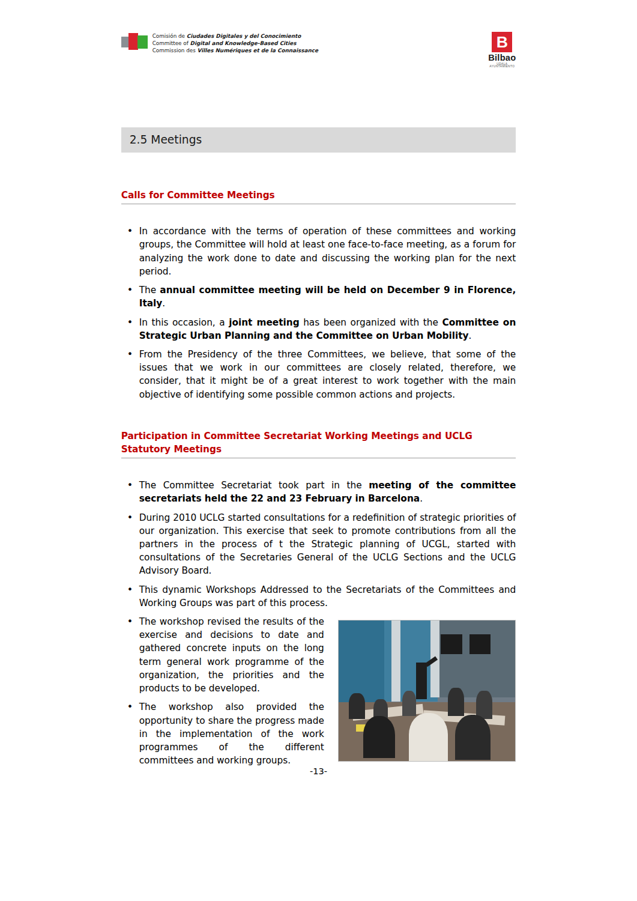Comisión de Ciudades Digitales y del Conocimiento
Committee of Digital and Knowledge-Based Cities
Commission des Villes Numériques et de la Connaissance
B
Bilbao
UDALA
AYUNTAMIENTO
2.5 Meetings
Calls for Committee Meetings
In accordance with the terms of operation of these committees and working groups, the Committee will hold at least one face-to-face meeting, as a forum for analyzing the work done to date and discussing the working plan for the next period.
The annual committee meeting will be held on December 9 in Florence, Italy.
In this occasion, a joint meeting has been organized with the Committee on Strategic Urban Planning and the Committee on Urban Mobility.
From the Presidency of the three Committees, we believe, that some of the issues that we work in our committees are closely related, therefore, we consider, that it might be of a great interest to work together with the main objective of identifying some possible common actions and projects.
Participation in Committee Secretariat Working Meetings and UCLG Statutory Meetings
The Committee Secretariat took part in the meeting of the committee secretariats held the 22 and 23 February in Barcelona.
During 2010 UCLG started consultations for a redefinition of strategic priorities of our organization. This exercise that seek to promote contributions from all the partners in the process of t the Strategic planning of UCGL, started with consultations of the Secretaries General of the UCLG Sections and the UCLG Advisory Board.
This dynamic Workshops Addressed to the Secretariats of the Committees and Working Groups was part of this process.
The workshop revised the results of the exercise and decisions to date and gathered concrete inputs on the long term general work programme of the organization, the priorities and the products to be developed.
The workshop also provided the opportunity to share the progress made in the implementation of the work programmes of the different committees and working groups.
-13-